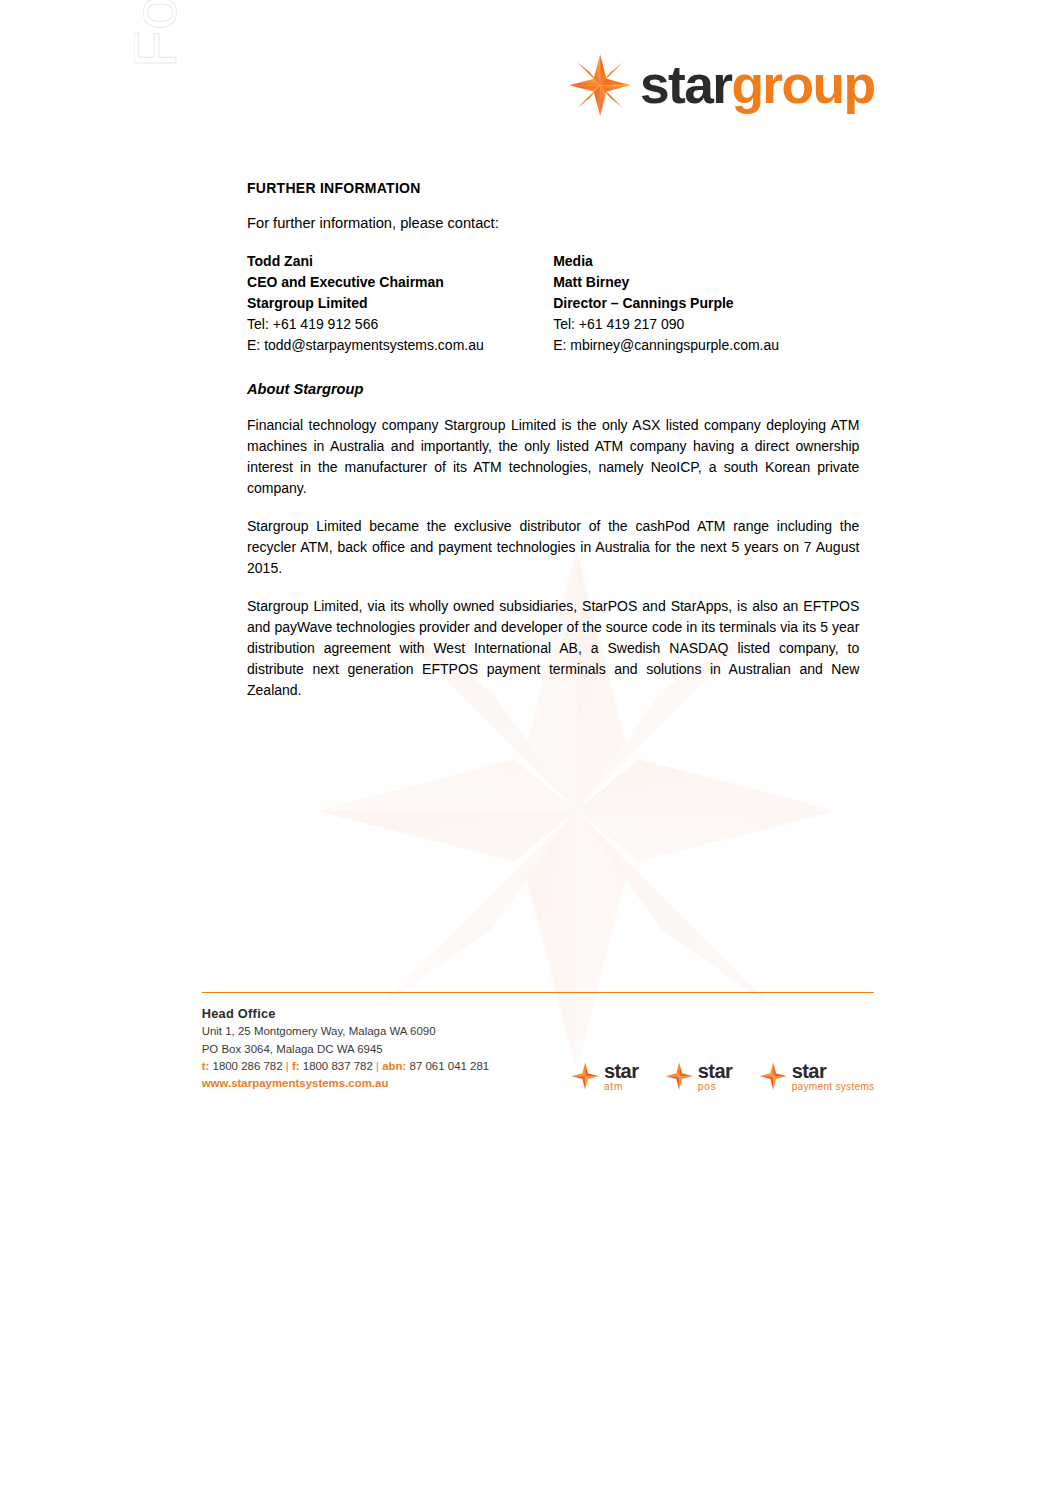For personal use only
star group
FURTHER INFORMATION
For further information, please contact:
| Todd Zani CEO and Executive Chairman Stargroup Limited Tel: +61 419 912 566 E: todd@starpaymentsystems.com.au | Media Matt Birney Director – Cannings Purple Tel: +61 419 217 090 E: mbirney@canningspurple.com.au |
About Stargroup
Financial technology company Stargroup Limited is the only ASX listed company deploying ATM machines in Australia and importantly, the only listed ATM company having a direct ownership interest in the manufacturer of its ATM technologies, namely NeoICP, a south Korean private company.
Stargroup Limited became the exclusive distributor of the cashPod ATM range including the recycler ATM, back office and payment technologies in Australia for the next 5 years on 7 August 2015.
Stargroup Limited, via its wholly owned subsidiaries, StarPOS and StarApps, is also an EFTPOS and payWave technologies provider and developer of the source code in its terminals via its 5 year distribution agreement with West International AB, a Swedish NASDAQ listed company, to distribute next generation EFTPOS payment terminals and solutions in Australian and New Zealand.
Head Office
Unit 1, 25 Montgomery Way, Malaga WA 6090
PO Box 3064, Malaga DC WA 6945
t: 1800 286 782 | f: 1800 837 782 | abn: 87 061 041 281
www.starpaymentsystems.com.au
star atm
star pos
star payment systems